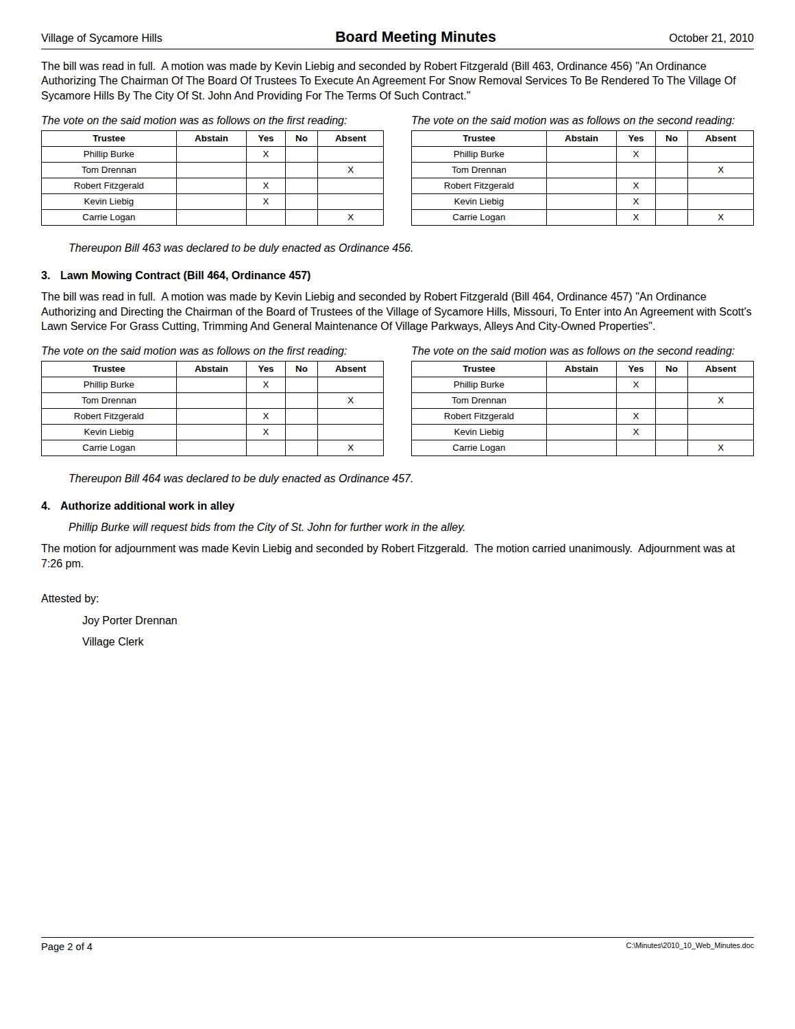Village of Sycamore Hills
Board Meeting Minutes
October 21, 2010
The bill was read in full. A motion was made by Kevin Liebig and seconded by Robert Fitzgerald (Bill 463, Ordinance 456) "An Ordinance Authorizing The Chairman Of The Board Of Trustees To Execute An Agreement For Snow Removal Services To Be Rendered To The Village Of Sycamore Hills By The City Of St. John And Providing For The Terms Of Such Contract."
The vote on the said motion was as follows on the first reading:
| Trustee | Abstain | Yes | No | Absent |
| --- | --- | --- | --- | --- |
| Phillip Burke | | X | | |
| Tom Drennan | | | | X |
| Robert Fitzgerald | | X | | |
| Kevin Liebig | | X | | |
| Carrie Logan | | | | X |
The vote on the said motion was as follows on the second reading:
| Trustee | Abstain | Yes | No | Absent |
| --- | --- | --- | --- | --- |
| Phillip Burke | | X | | |
| Tom Drennan | | | | X |
| Robert Fitzgerald | | X | | |
| Kevin Liebig | | X | | |
| Carrie Logan | | X | | X |
Thereupon Bill 463 was declared to be duly enacted as Ordinance 456.
3. Lawn Mowing Contract (Bill 464, Ordinance 457)
The bill was read in full. A motion was made by Kevin Liebig and seconded by Robert Fitzgerald (Bill 464, Ordinance 457) "An Ordinance Authorizing and Directing the Chairman of the Board of Trustees of the Village of Sycamore Hills, Missouri, To Enter into An Agreement with Scott's Lawn Service For Grass Cutting, Trimming And General Maintenance Of Village Parkways, Alleys And City-Owned Properties".
The vote on the said motion was as follows on the first reading:
| Trustee | Abstain | Yes | No | Absent |
| --- | --- | --- | --- | --- |
| Phillip Burke | | X | | |
| Tom Drennan | | | | X |
| Robert Fitzgerald | | X | | |
| Kevin Liebig | | X | | |
| Carrie Logan | | | | X |
The vote on the said motion was as follows on the second reading:
| Trustee | Abstain | Yes | No | Absent |
| --- | --- | --- | --- | --- |
| Phillip Burke | | X | | |
| Tom Drennan | | | | X |
| Robert Fitzgerald | | X | | |
| Kevin Liebig | | X | | |
| Carrie Logan | | | | X |
Thereupon Bill 464 was declared to be duly enacted as Ordinance 457.
4. Authorize additional work in alley
Phillip Burke will request bids from the City of St. John for further work in the alley.
The motion for adjournment was made Kevin Liebig and seconded by Robert Fitzgerald. The motion carried unanimously. Adjournment was at 7:26 pm.
Attested by:
Joy Porter Drennan
Village Clerk
Page 2 of 4
C:\Minutes\2010_10_Web_Minutes.doc